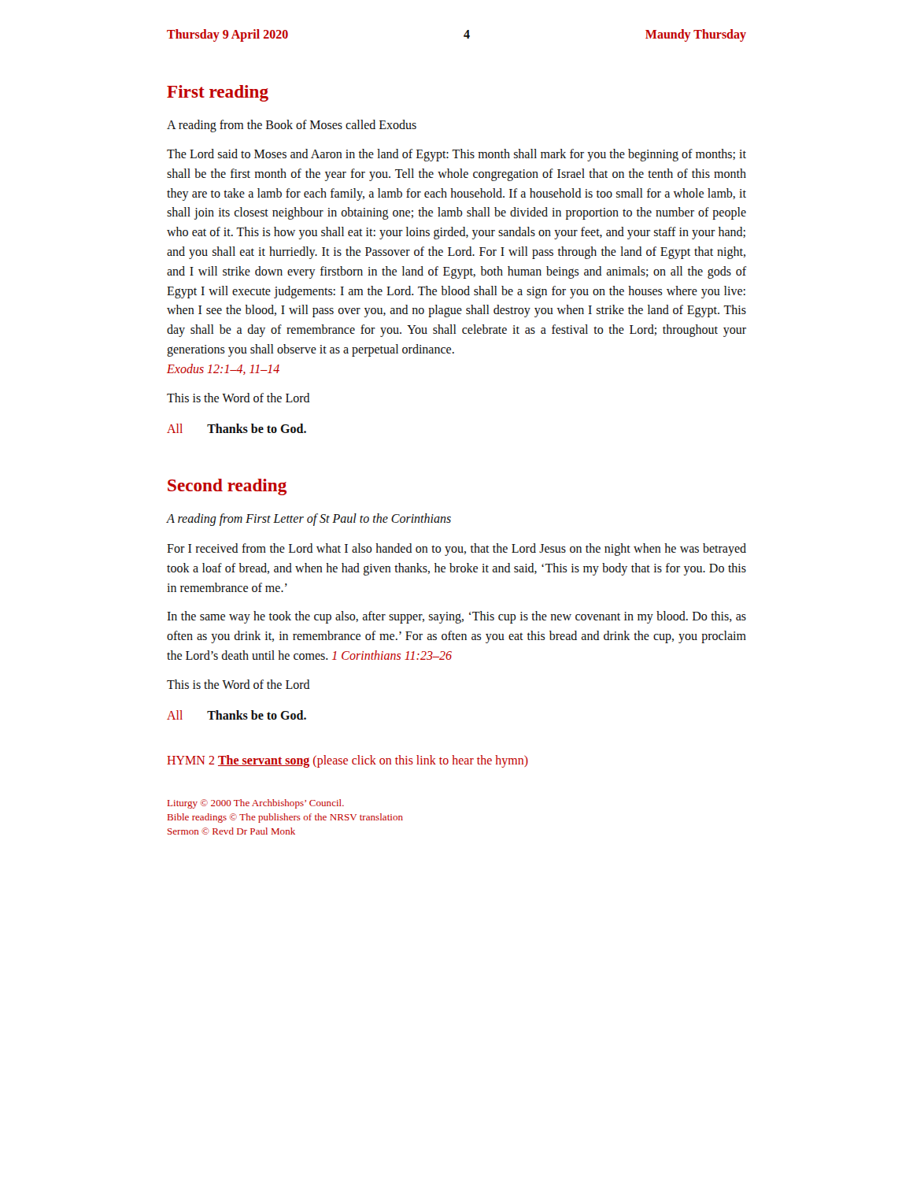Thursday 9 April 2020 4 Maundy Thursday
First reading
A reading from the Book of Moses called Exodus
The Lord said to Moses and Aaron in the land of Egypt: This month shall mark for you the beginning of months; it shall be the first month of the year for you. Tell the whole congregation of Israel that on the tenth of this month they are to take a lamb for each family, a lamb for each household. If a household is too small for a whole lamb, it shall join its closest neighbour in obtaining one; the lamb shall be divided in proportion to the number of people who eat of it. This is how you shall eat it: your loins girded, your sandals on your feet, and your staff in your hand; and you shall eat it hurriedly. It is the Passover of the Lord. For I will pass through the land of Egypt that night, and I will strike down every firstborn in the land of Egypt, both human beings and animals; on all the gods of Egypt I will execute judgements: I am the Lord. The blood shall be a sign for you on the houses where you live: when I see the blood, I will pass over you, and no plague shall destroy you when I strike the land of Egypt. This day shall be a day of remembrance for you. You shall celebrate it as a festival to the Lord; through­out your generations you shall observe it as a perpetual ordinance.
Exodus 12:1–4, 11–14
This is the Word of the Lord
All Thanks be to God.
Second reading
A reading from First Letter of St Paul to the Corinthians
For I received from the Lord what I also handed on to you, that the Lord Jesus on the night when he was betrayed took a loaf of bread, and when he had given thanks, he broke it and said, ‘This is my body that is for you. Do this in remembrance of me.’
In the same way he took the cup also, after supper, saying, ‘This cup is the new covenant in my blood. Do this, as often as you drink it, in remembrance of me.’ For as often as you eat this bread and drink the cup, you proclaim the Lord’s death until he comes. 1 Corinthians 11:23–26
This is the Word of the Lord
All Thanks be to God.
HYMN 2 The servant song (please click on this link to hear the hymn)
Liturgy © 2000 The Archbishops’ Council.
Bible readings © The publishers of the NRSV translation
Sermon © Revd Dr Paul Monk